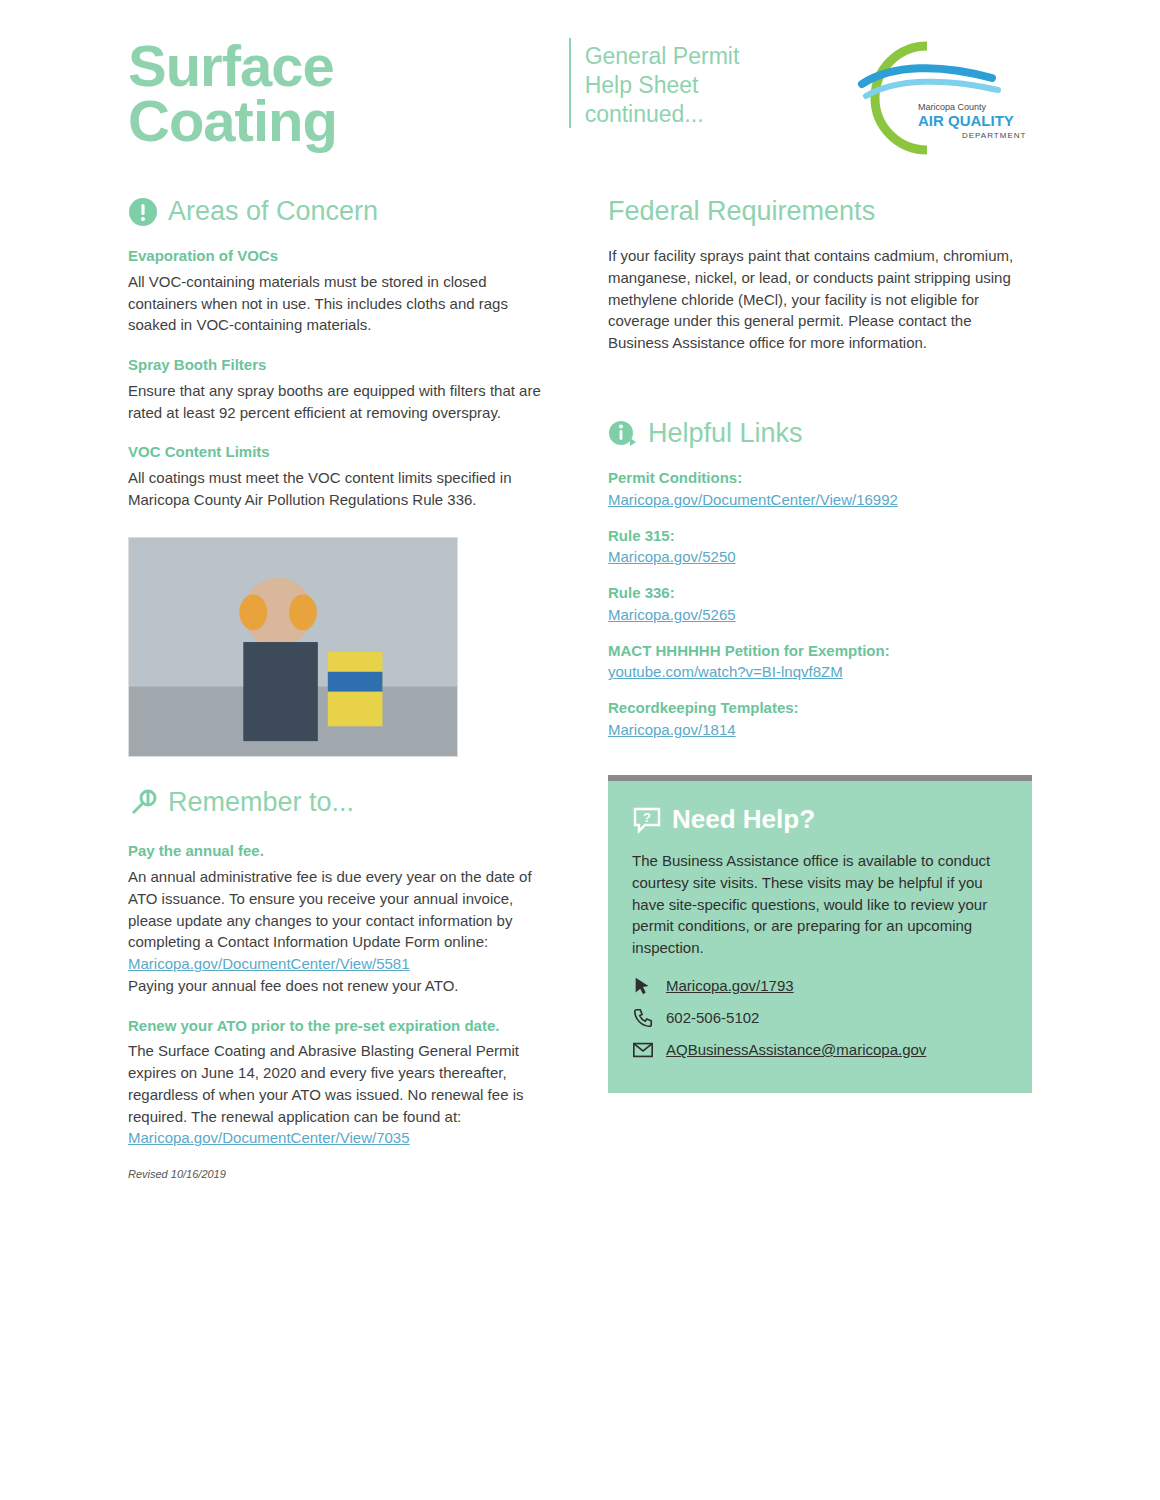Surface Coating
General Permit
Help Sheet continued...
Maricopa County AIR QUALITY DEPARTMENT
Areas of Concern
Evaporation of VOCs
All VOC-containing materials must be stored in closed containers when not in use. This includes cloths and rags soaked in VOC-containing materials.
Spray Booth Filters
Ensure that any spray booths are equipped with filters that are rated at least 92 percent efficient at removing overspray.
VOC Content Limits
All coatings must meet the VOC content limits specified in Maricopa County Air Pollution Regulations Rule 336.
Remember to...
Pay the annual fee.
An annual administrative fee is due every year on the date of ATO issuance. To ensure you receive your annual invoice, please update any changes to your contact information by completing a Contact Information Update Form online:
Maricopa.gov/DocumentCenter/View/5581
Paying your annual fee does not renew your ATO.
Renew your ATO prior to the pre-set expiration date.
The Surface Coating and Abrasive Blasting General Permit expires on June 14, 2020 and every five years thereafter, regardless of when your ATO was issued. No renewal fee is required. The renewal application can be found at:
Maricopa.gov/DocumentCenter/View/7035
Revised 10/16/2019
Federal Requirements
If your facility sprays paint that contains cadmium, chromium, manganese, nickel, or lead, or conducts paint stripping using methylene chloride (MeCl), your facility is not eligible for coverage under this general permit. Please contact the Business Assistance office for more information.
Helpful Links
Permit Conditions:
Maricopa.gov/DocumentCenter/View/16992
Rule 315:
Maricopa.gov/5250
Rule 336:
Maricopa.gov/5265
MACT HHHHHH Petition for Exemption:
youtube.com/watch?v=BI-lnqvf8ZM
Recordkeeping Templates:
Maricopa.gov/1814
? Need Help?
The Business Assistance office is available to conduct courtesy site visits. These visits may be helpful if you have site-specific questions, would like to review your permit conditions, or are preparing for an upcoming inspection.
Maricopa.gov/1793
602-506-5102
AQBusinessAssistance@maricopa.gov